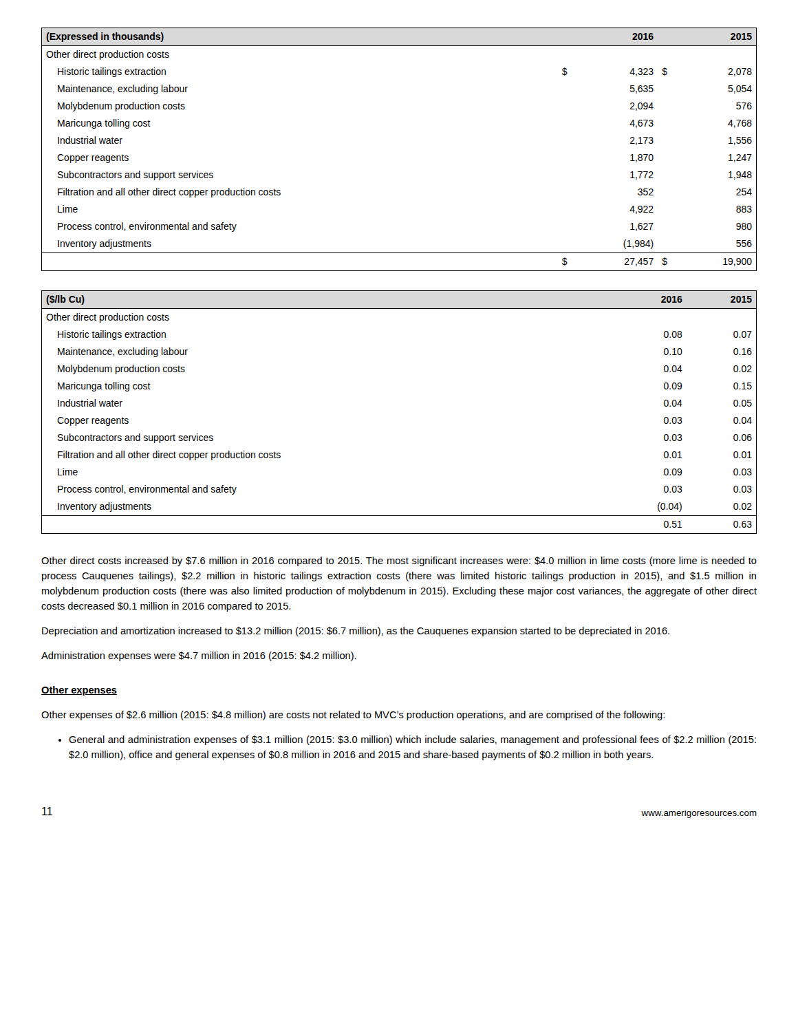| (Expressed in thousands) | 2016 | 2015 |
| --- | --- | --- |
| Other direct production costs |
| Historic tailings extraction | $ | 4,323 | $ | 2,078 |
| Maintenance, excluding labour | | 5,635 | | 5,054 |
| Molybdenum production costs | | 2,094 | | 576 |
| Maricunga tolling cost | | 4,673 | | 4,768 |
| Industrial water | | 2,173 | | 1,556 |
| Copper reagents | | 1,870 | | 1,247 |
| Subcontractors and support services | | 1,772 | | 1,948 |
| Filtration and all other direct copper production costs | | 352 | | 254 |
| Lime | | 4,922 | | 883 |
| Process control, environmental and safety | | 1,627 | | 980 |
| Inventory adjustments | | (1,984) | | 556 |
| | $ | 27,457 | $ | 19,900 |
| ($/lb Cu) | 2016 | 2015 |
| --- | --- | --- |
| Other direct production costs |
| Historic tailings extraction | 0.08 | 0.07 |
| Maintenance, excluding labour | 0.10 | 0.16 |
| Molybdenum production costs | 0.04 | 0.02 |
| Maricunga tolling cost | 0.09 | 0.15 |
| Industrial water | 0.04 | 0.05 |
| Copper reagents | 0.03 | 0.04 |
| Subcontractors and support services | 0.03 | 0.06 |
| Filtration and all other direct copper production costs | 0.01 | 0.01 |
| Lime | 0.09 | 0.03 |
| Process control, environmental and safety | 0.03 | 0.03 |
| Inventory adjustments | (0.04) | 0.02 |
| | 0.51 | 0.63 |
Other direct costs increased by $7.6 million in 2016 compared to 2015. The most significant increases were: $4.0 million in lime costs (more lime is needed to process Cauquenes tailings), $2.2 million in historic tailings extraction costs (there was limited historic tailings production in 2015), and $1.5 million in molybdenum production costs (there was also limited production of molybdenum in 2015). Excluding these major cost variances, the aggregate of other direct costs decreased $0.1 million in 2016 compared to 2015.
Depreciation and amortization increased to $13.2 million (2015: $6.7 million), as the Cauquenes expansion started to be depreciated in 2016.
Administration expenses were $4.7 million in 2016 (2015: $4.2 million).
Other expenses
Other expenses of $2.6 million (2015: $4.8 million) are costs not related to MVC’s production operations, and are comprised of the following:
General and administration expenses of $3.1 million (2015: $3.0 million) which include salaries, management and professional fees of $2.2 million (2015: $2.0 million), office and general expenses of $0.8 million in 2016 and 2015 and share-based payments of $0.2 million in both years.
11 www.amerigoresources.com